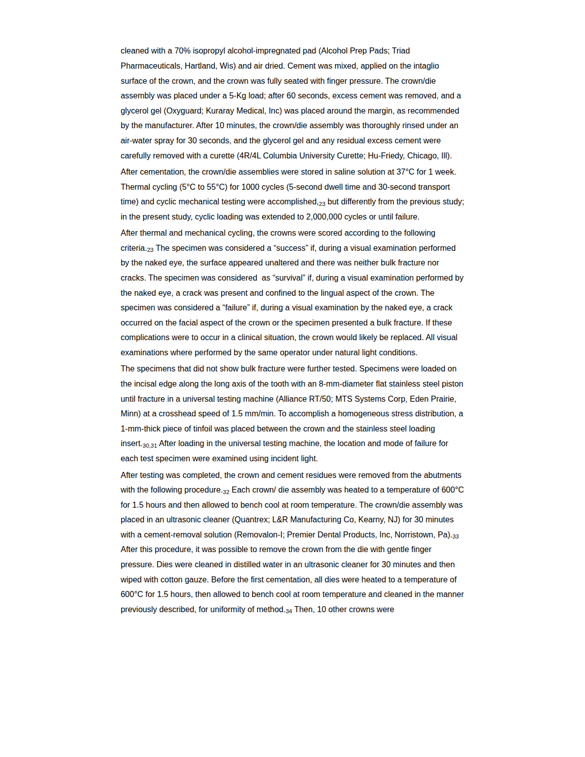cleaned with a 70% isopropyl alcohol-impregnated pad (Alcohol Prep Pads; Triad Pharmaceuticals, Hartland, Wis) and air dried. Cement was mixed, applied on the intaglio surface of the crown, and the crown was fully seated with finger pressure. The crown/die assembly was placed under a 5-Kg load; after 60 seconds, excess cement was removed, and a glycerol gel (Oxyguard; Kuraray Medical, Inc) was placed around the margin, as recommended by the manufacturer. After 10 minutes, the crown/die assembly was thoroughly rinsed under an air-water spray for 30 seconds, and the glycerol gel and any residual excess cement were carefully removed with a curette (4R/4L Columbia University Curette; Hu-Friedy, Chicago, Ill).
After cementation, the crown/die assemblies were stored in saline solution at 37°C for 1 week. Thermal cycling (5°C to 55°C) for 1000 cycles (5-second dwell time and 30-second transport time) and cyclic mechanical testing were accomplished,23 but differently from the previous study; in the present study, cyclic loading was extended to 2,000,000 cycles or until failure.
After thermal and mechanical cycling, the crowns were scored according to the following criteria.23 The specimen was considered a “success” if, during a visual examination performed by the naked eye, the surface appeared unaltered and there was neither bulk fracture nor cracks. The specimen was considered as “survival” if, during a visual examination performed by the naked eye, a crack was present and confined to the lingual aspect of the crown. The specimen was considered a “failure” if, during a visual examination by the naked eye, a crack occurred on the facial aspect of the crown or the specimen presented a bulk fracture. If these complications were to occur in a clinical situation, the crown would likely be replaced. All visual examinations where performed by the same operator under natural light conditions.
The specimens that did not show bulk fracture were further tested. Specimens were loaded on the incisal edge along the long axis of the tooth with an 8-mm-diameter flat stainless steel piston until fracture in a universal testing machine (Alliance RT/50; MTS Systems Corp, Eden Prairie, Minn) at a crosshead speed of 1.5 mm/min. To accomplish a homogeneous stress distribution, a 1-mm-thick piece of tinfoil was placed between the crown and the stainless steel loading insert.30,31 After loading in the universal testing machine, the location and mode of failure for each test specimen were examined using incident light.
After testing was completed, the crown and cement residues were removed from the abutments with the following procedure.32 Each crown/ die assembly was heated to a temperature of 600°C for 1.5 hours and then allowed to bench cool at room temperature. The crown/die assembly was placed in an ultrasonic cleaner (Quantrex; L&R Manufacturing Co, Kearny, NJ) for 30 minutes with a cement-removal solution (Removalon-I; Premier Dental Products, Inc, Norristown, Pa).33 After this procedure, it was possible to remove the crown from the die with gentle finger pressure. Dies were cleaned in distilled water in an ultrasonic cleaner for 30 minutes and then wiped with cotton gauze. Before the first cementation, all dies were heated to a temperature of 600°C for 1.5 hours, then allowed to bench cool at room temperature and cleaned in the manner previously described, for uniformity of method.34 Then, 10 other crowns were